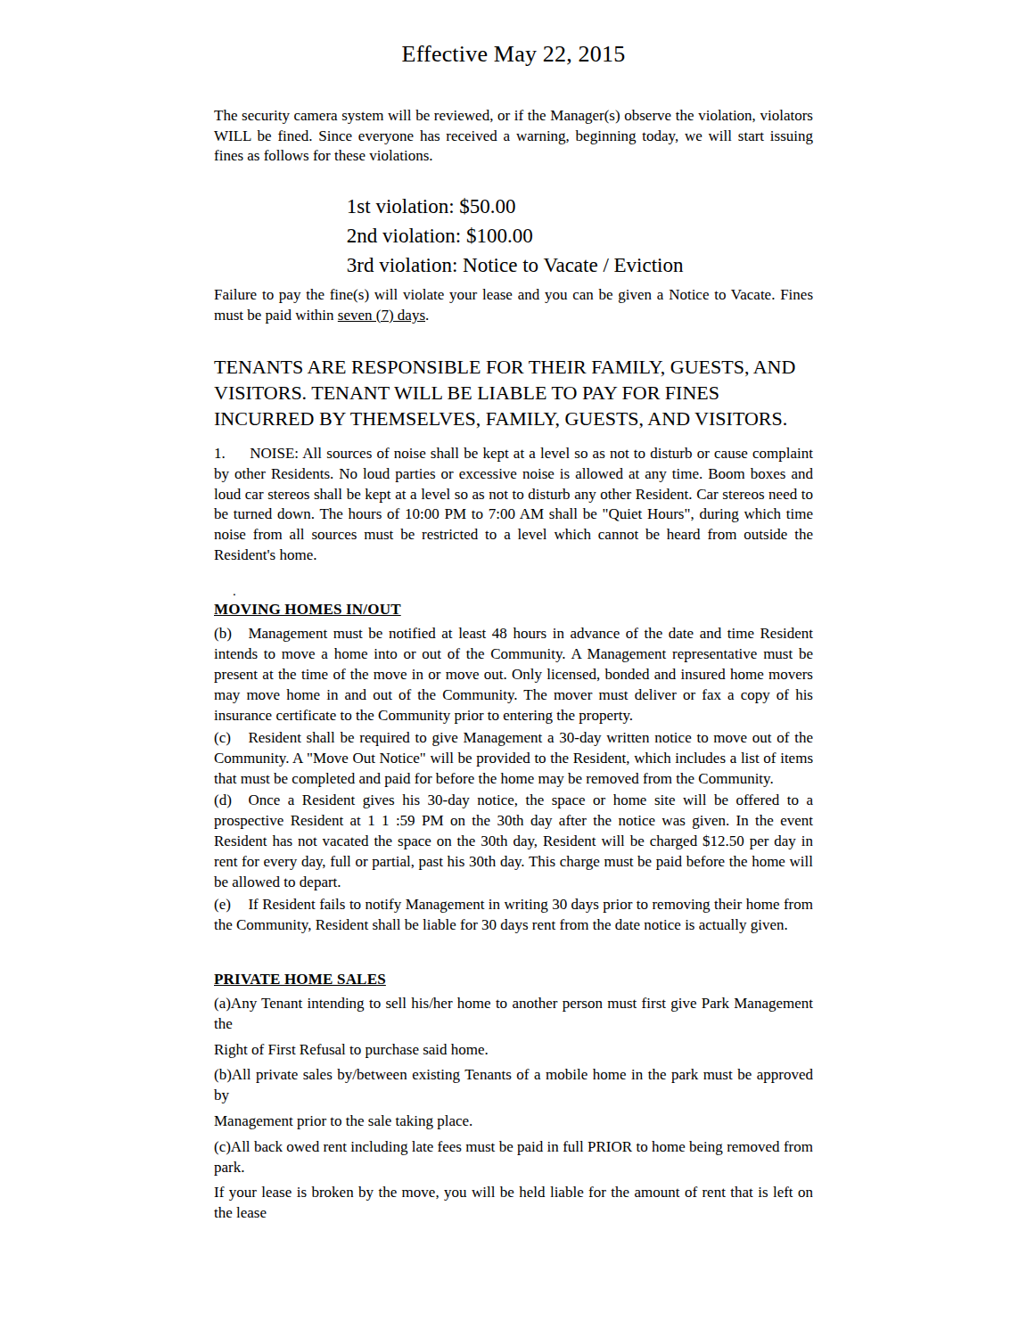Effective May 22, 2015
The security camera system will be reviewed, or if the Manager(s) observe the violation, violators WILL be fined. Since everyone has received a warning, beginning today, we will start issuing fines as follows for these violations.
1st violation: $50.00
2nd violation: $100.00
3rd violation: Notice to Vacate / Eviction
Failure to pay the fine(s) will violate your lease and you can be given a Notice to Vacate. Fines must be paid within seven (7) days.
TENANTS ARE RESPONSIBLE FOR THEIR FAMILY, GUESTS, AND VISITORS. TENANT WILL BE LIABLE TO PAY FOR FINES INCURRED BY THEMSELVES, FAMILY, GUESTS, AND VISITORS.
1. NOISE: All sources of noise shall be kept at a level so as not to disturb or cause complaint by other Residents. No loud parties or excessive noise is allowed at any time. Boom boxes and loud car stereos shall be kept at a level so as not to disturb any other Resident. Car stereos need to be turned down. The hours of 10:00 PM to 7:00 AM shall be "Quiet Hours", during which time noise from all sources must be restricted to a level which cannot be heard from outside the Resident's home.
.
MOVING HOMES IN/OUT
(b) Management must be notified at least 48 hours in advance of the date and time Resident intends to move a home into or out of the Community. A Management representative must be present at the time of the move in or move out. Only licensed, bonded and insured home movers may move home in and out of the Community. The mover must deliver or fax a copy of his insurance certificate to the Community prior to entering the property.
(c) Resident shall be required to give Management a 30-day written notice to move out of the Community. A "Move Out Notice" will be provided to the Resident, which includes a list of items that must be completed and paid for before the home may be removed from the Community.
(d) Once a Resident gives his 30-day notice, the space or home site will be offered to a prospective Resident at 1 1 :59 PM on the 30th day after the notice was given. In the event Resident has not vacated the space on the 30th day, Resident will be charged $12.50 per day in rent for every day, full or partial, past his 30th day. This charge must be paid before the home will be allowed to depart.
(e) If Resident fails to notify Management in writing 30 days prior to removing their home from the Community, Resident shall be liable for 30 days rent from the date notice is actually given.
PRIVATE HOME SALES
(a)Any Tenant intending to sell his/her home to another person must first give Park Management the
Right of First Refusal to purchase said home.
(b)All private sales by/between existing Tenants of a mobile home in the park must be approved by
Management prior to the sale taking place.
(c)All back owed rent including late fees must be paid in full PRIOR to home being removed from park.
If your lease is broken by the move, you will be held liable for the amount of rent that is left on the lease